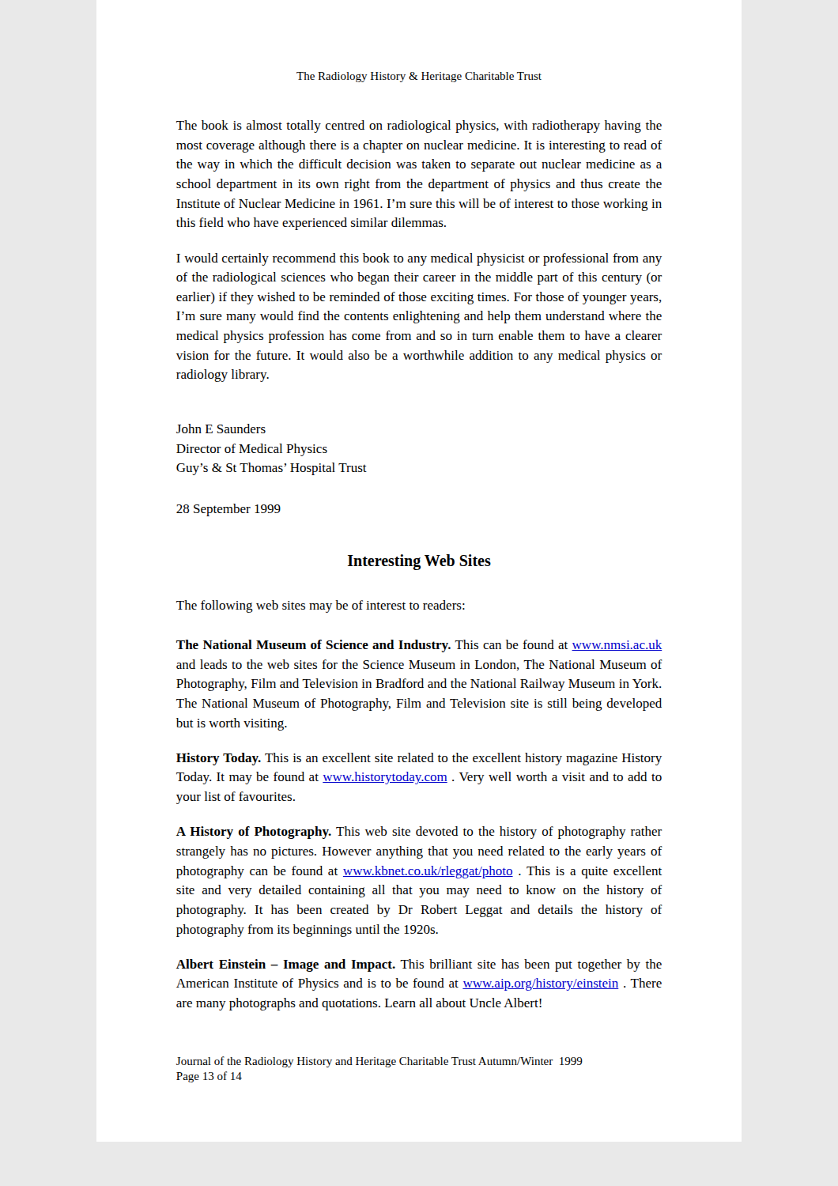The Radiology History & Heritage Charitable Trust
The book is almost totally centred on radiological physics, with radiotherapy having the most coverage although there is a chapter on nuclear medicine. It is interesting to read of the way in which the difficult decision was taken to separate out nuclear medicine as a school department in its own right from the department of physics and thus create the Institute of Nuclear Medicine in 1961. I’m sure this will be of interest to those working in this field who have experienced similar dilemmas.
I would certainly recommend this book to any medical physicist or professional from any of the radiological sciences who began their career in the middle part of this century (or earlier) if they wished to be reminded of those exciting times. For those of younger years, I’m sure many would find the contents enlightening and help them understand where the medical physics profession has come from and so in turn enable them to have a clearer vision for the future. It would also be a worthwhile addition to any medical physics or radiology library.
John E Saunders
Director of Medical Physics
Guy’s & St Thomas’ Hospital Trust
28 September 1999
Interesting Web Sites
The following web sites may be of interest to readers:
The National Museum of Science and Industry. This can be found at www.nmsi.ac.uk and leads to the web sites for the Science Museum in London, The National Museum of Photography, Film and Television in Bradford and the National Railway Museum in York. The National Museum of Photography, Film and Television site is still being developed but is worth visiting.
History Today. This is an excellent site related to the excellent history magazine History Today. It may be found at www.historytoday.com . Very well worth a visit and to add to your list of favourites.
A History of Photography. This web site devoted to the history of photography rather strangely has no pictures. However anything that you need related to the early years of photography can be found at www.kbnet.co.uk/rleggat/photo . This is a quite excellent site and very detailed containing all that you may need to know on the history of photography. It has been created by Dr Robert Leggat and details the history of photography from its beginnings until the 1920s.
Albert Einstein – Image and Impact. This brilliant site has been put together by the American Institute of Physics and is to be found at www.aip.org/history/einstein . There are many photographs and quotations. Learn all about Uncle Albert!
Journal of the Radiology History and Heritage Charitable Trust Autumn/Winter 1999
Page 13 of 14